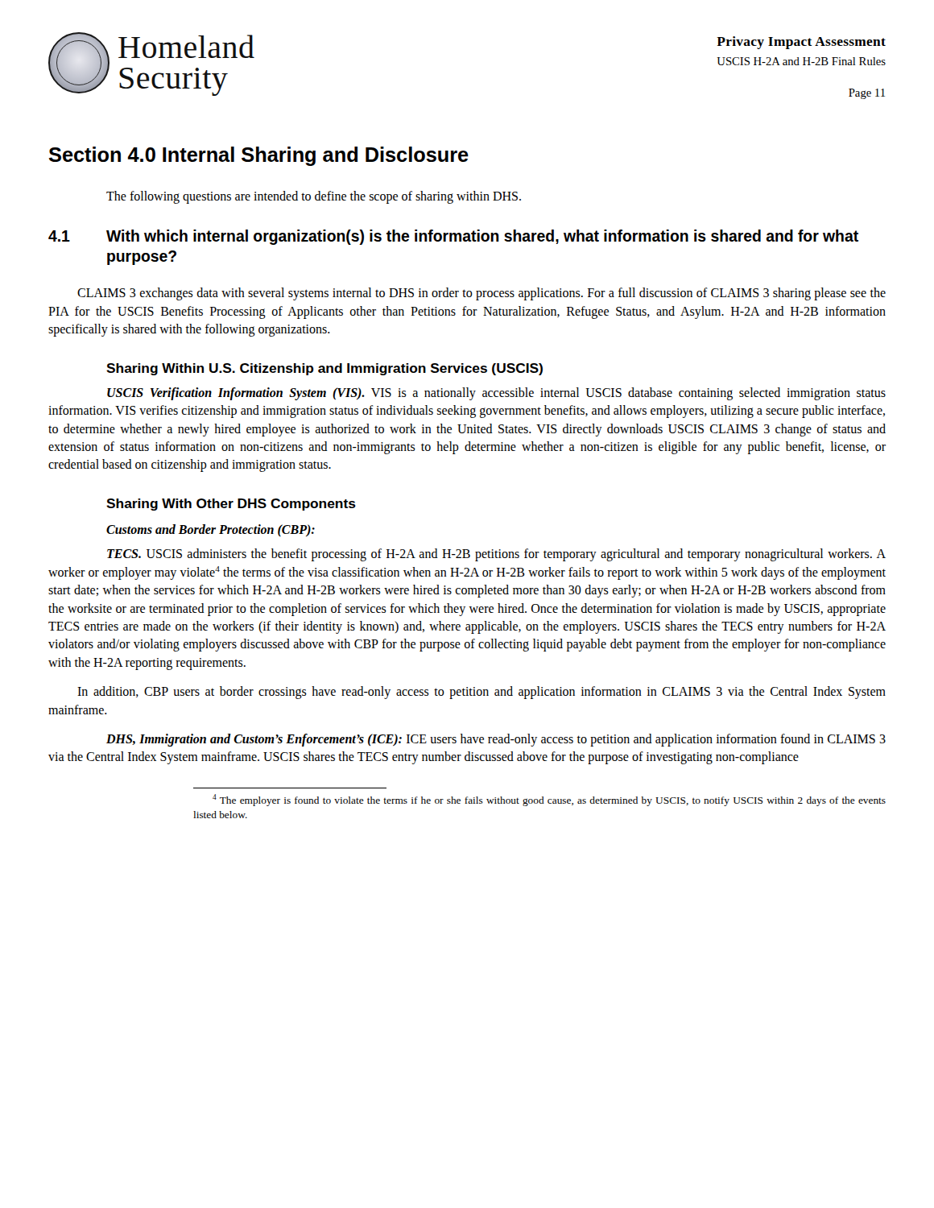Homeland Security
Privacy Impact Assessment
USCIS H-2A and H-2B Final Rules
Page 11
Section 4.0 Internal Sharing and Disclosure
The following questions are intended to define the scope of sharing within DHS.
4.1 With which internal organization(s) is the information shared, what information is shared and for what purpose?
CLAIMS 3 exchanges data with several systems internal to DHS in order to process applications. For a full discussion of CLAIMS 3 sharing please see the PIA for the USCIS Benefits Processing of Applicants other than Petitions for Naturalization, Refugee Status, and Asylum. H-2A and H-2B information specifically is shared with the following organizations.
Sharing Within U.S. Citizenship and Immigration Services (USCIS)
USCIS Verification Information System (VIS). VIS is a nationally accessible internal USCIS database containing selected immigration status information. VIS verifies citizenship and immigration status of individuals seeking government benefits, and allows employers, utilizing a secure public interface, to determine whether a newly hired employee is authorized to work in the United States. VIS directly downloads USCIS CLAIMS 3 change of status and extension of status information on non-citizens and non-immigrants to help determine whether a non-citizen is eligible for any public benefit, license, or credential based on citizenship and immigration status.
Sharing With Other DHS Components
Customs and Border Protection (CBP):
TECS. USCIS administers the benefit processing of H-2A and H-2B petitions for temporary agricultural and temporary nonagricultural workers. A worker or employer may violate4 the terms of the visa classification when an H-2A or H-2B worker fails to report to work within 5 work days of the employment start date; when the services for which H-2A and H-2B workers were hired is completed more than 30 days early; or when H-2A or H-2B workers abscond from the worksite or are terminated prior to the completion of services for which they were hired. Once the determination for violation is made by USCIS, appropriate TECS entries are made on the workers (if their identity is known) and, where applicable, on the employers. USCIS shares the TECS entry numbers for H-2A violators and/or violating employers discussed above with CBP for the purpose of collecting liquid payable debt payment from the employer for non-compliance with the H-2A reporting requirements.
In addition, CBP users at border crossings have read-only access to petition and application information in CLAIMS 3 via the Central Index System mainframe.
DHS, Immigration and Custom’s Enforcement’s (ICE): ICE users have read-only access to petition and application information found in CLAIMS 3 via the Central Index System mainframe. USCIS shares the TECS entry number discussed above for the purpose of investigating non-compliance
4 The employer is found to violate the terms if he or she fails without good cause, as determined by USCIS, to notify USCIS within 2 days of the events listed below.